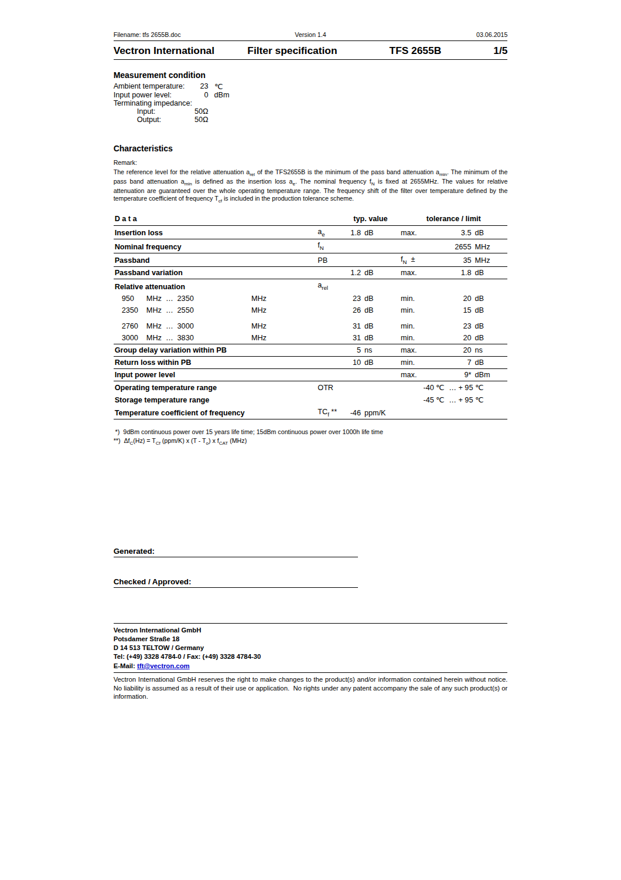Filename: tfs 2655B.doc
Version 1.4
03.06.2015
Vectron International
Filter specification
TFS 2655B
1/5
Measurement condition
| Ambient temperature: | 23 | ℃ |
| Input power level: | 0 | dBm |
| Terminating impedance: | | |
| Input: | 50Ω | |
| Output: | 50Ω | |
Characteristics
Remark:
The reference level for the relative attenuation arel of the TFS2655B is the minimum of the pass band attenuation amin. The minimum of the pass band attenuation amin is defined as the insertion loss ae. The nominal frequency fN is fixed at 2655MHz. The values for relative attenuation are guaranteed over the whole operating temperature range. The frequency shift of the filter over temperature defined by the temperature coefficient of frequency Tcf is included in the production tolerance scheme.
| D a t a | | | | typ. value | tolerance / limit |
| --- | --- | --- | --- | --- | --- |
| Insertion loss | | | a e | 1.8 | dB | max. | 3.5 | dB |
| Nominal frequency | | | f N | | | | 2655 | MHz |
| Passband | | | PB | | | f N ± | 35 | MHz |
| Passband variation | | | | 1.2 | dB | max. | 1.8 | dB |
| Relative attenuation | | | a rel | | | | | |
| 950 MHz … 2350 | MHz | | | 23 | dB | min. | 20 | dB |
| 2350 MHz … 2550 | MHz | | | 26 | dB | min. | 15 | dB |
| 2760 MHz … 3000 | MHz | | | 31 | dB | min. | 23 | dB |
| 3000 MHz … 3830 | MHz | | | 31 | dB | min. | 20 | dB |
| Group delay variation within PB | | | | 5 | ns | max. | 20 | ns |
| Return loss within PB | | | | 10 | dB | min. | 7 | dB |
| Input power level | | | | | | max. | 9* | dBm |
| Operating temperature range | | | OTR | | | -40 ℃ … + 95 ℃ |
| Storage temperature range | | | | | | -45 ℃ … + 95 ℃ |
| Temperature coefficient of frequency | | | TC f ** | -46 | ppm/K | | | |
*) 9dBm continuous power over 15 years life time; 15dBm continuous power over 1000h life time
**) ΔfC(Hz) = TCf (ppm/K) x (T - To) x fCAT (MHz)
Generated:
Checked / Approved:
Vectron International GmbH
Potsdamer Straße 18
D 14 513 TELTOW / Germany
Tel: (+49) 3328 4784-0 / Fax: (+49) 3328 4784-30
E-Mail: tft@vectron.com
Vectron International GmbH reserves the right to make changes to the product(s) and/or information contained herein without notice. No liability is assumed as a result of their use or application. No rights under any patent accompany the sale of any such product(s) or information.